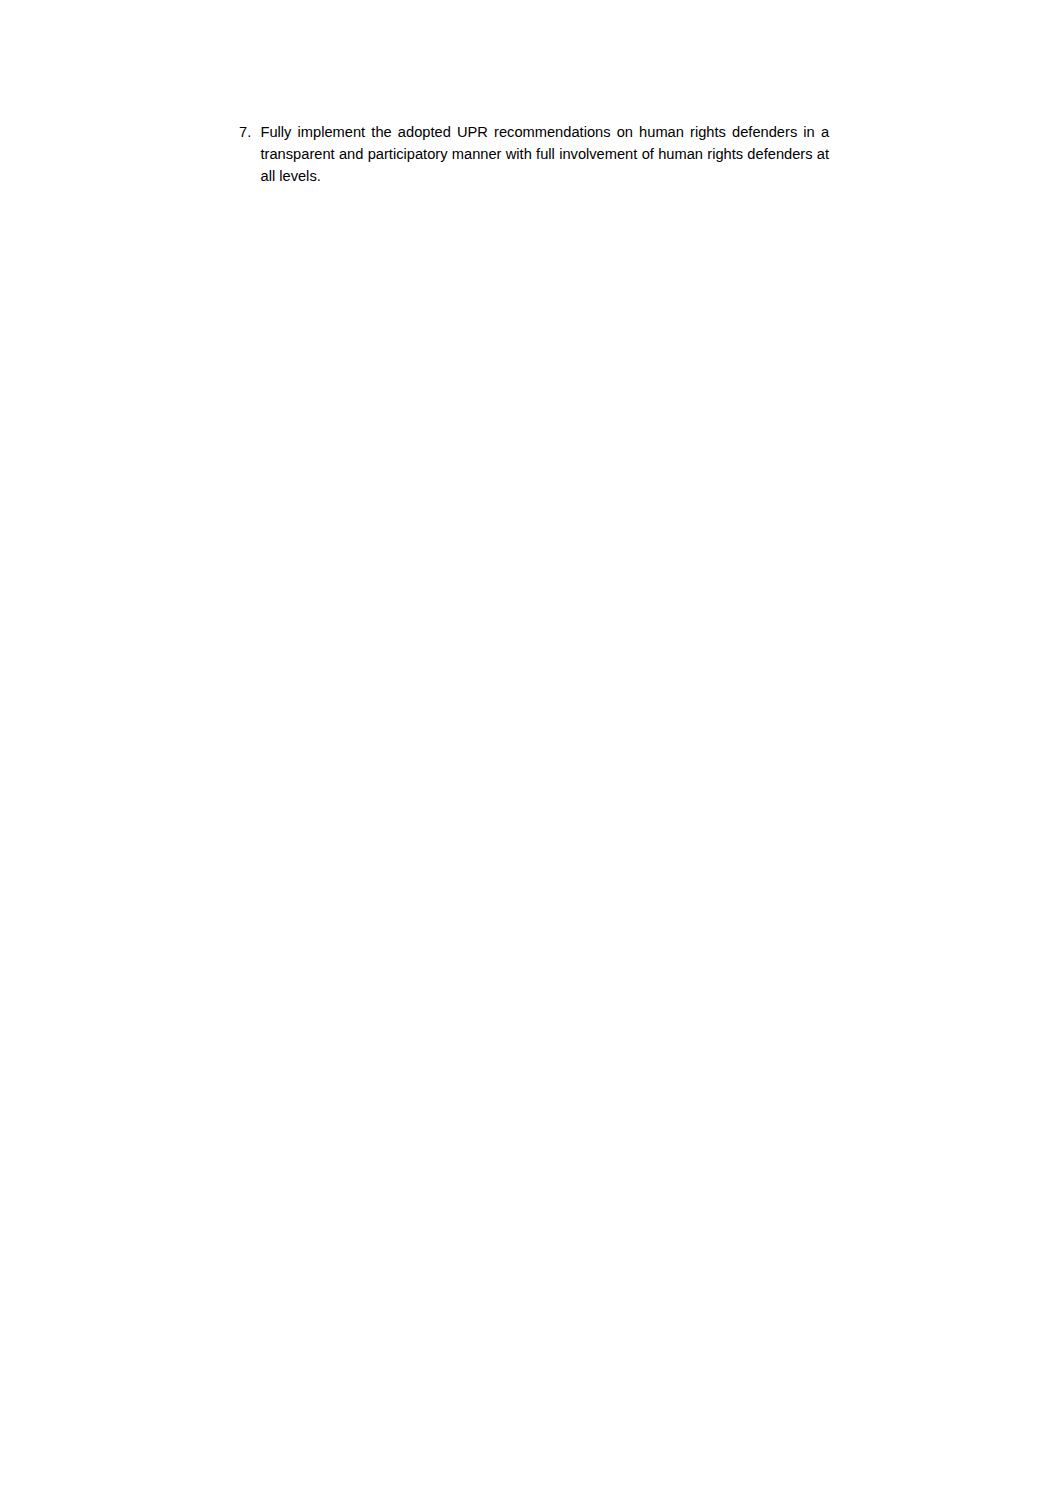Fully implement the adopted UPR recommendations on human rights defenders in a transparent and participatory manner with full involvement of human rights defenders at all levels.